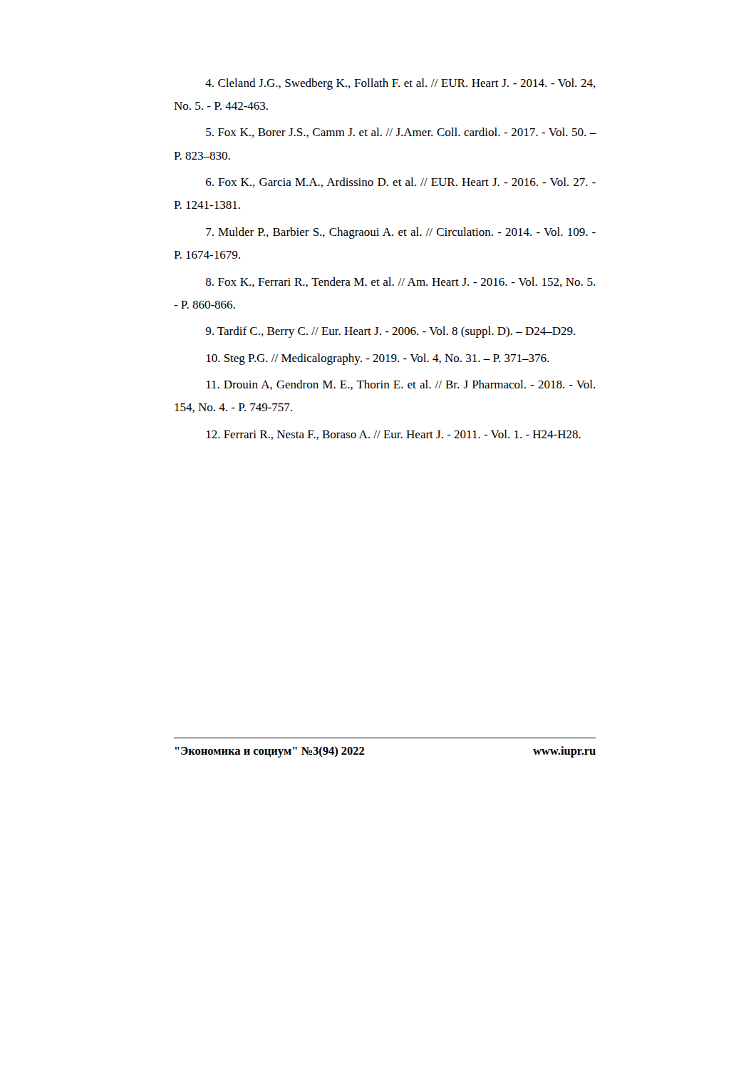4. Cleland J.G., Swedberg K., Follath F. et al. // EUR. Heart J. - 2014. - Vol. 24, No. 5. - P. 442-463.
5. Fox K., Borer J.S., Camm J. et al. // J.Amer. Coll. cardiol. - 2017. - Vol. 50. – P. 823–830.
6. Fox K., Garcia M.A., Ardissino D. et al. // EUR. Heart J. - 2016. - Vol. 27. - P. 1241-1381.
7. Mulder P., Barbier S., Chagraoui A. et al. // Circulation. - 2014. - Vol. 109. - P. 1674-1679.
8. Fox K., Ferrari R., Tendera M. et al. // Am. Heart J. - 2016. - Vol. 152, No. 5. - P. 860-866.
9. Tardif C., Berry C. // Eur. Heart J. - 2006. - Vol. 8 (suppl. D). – D24–D29.
10. Steg P.G. // Medicalography. - 2019. - Vol. 4, No. 31. – P. 371–376.
11. Drouin A, Gendron M. E., Thorin E. et al. // Br. J Pharmacol. - 2018. - Vol. 154, No. 4. - P. 749-757.
12. Ferrari R., Nesta F., Boraso A. // Eur. Heart J. - 2011. - Vol. 1. - H24-H28.
"Экономика и социум" №3(94) 2022 www.iupr.ru